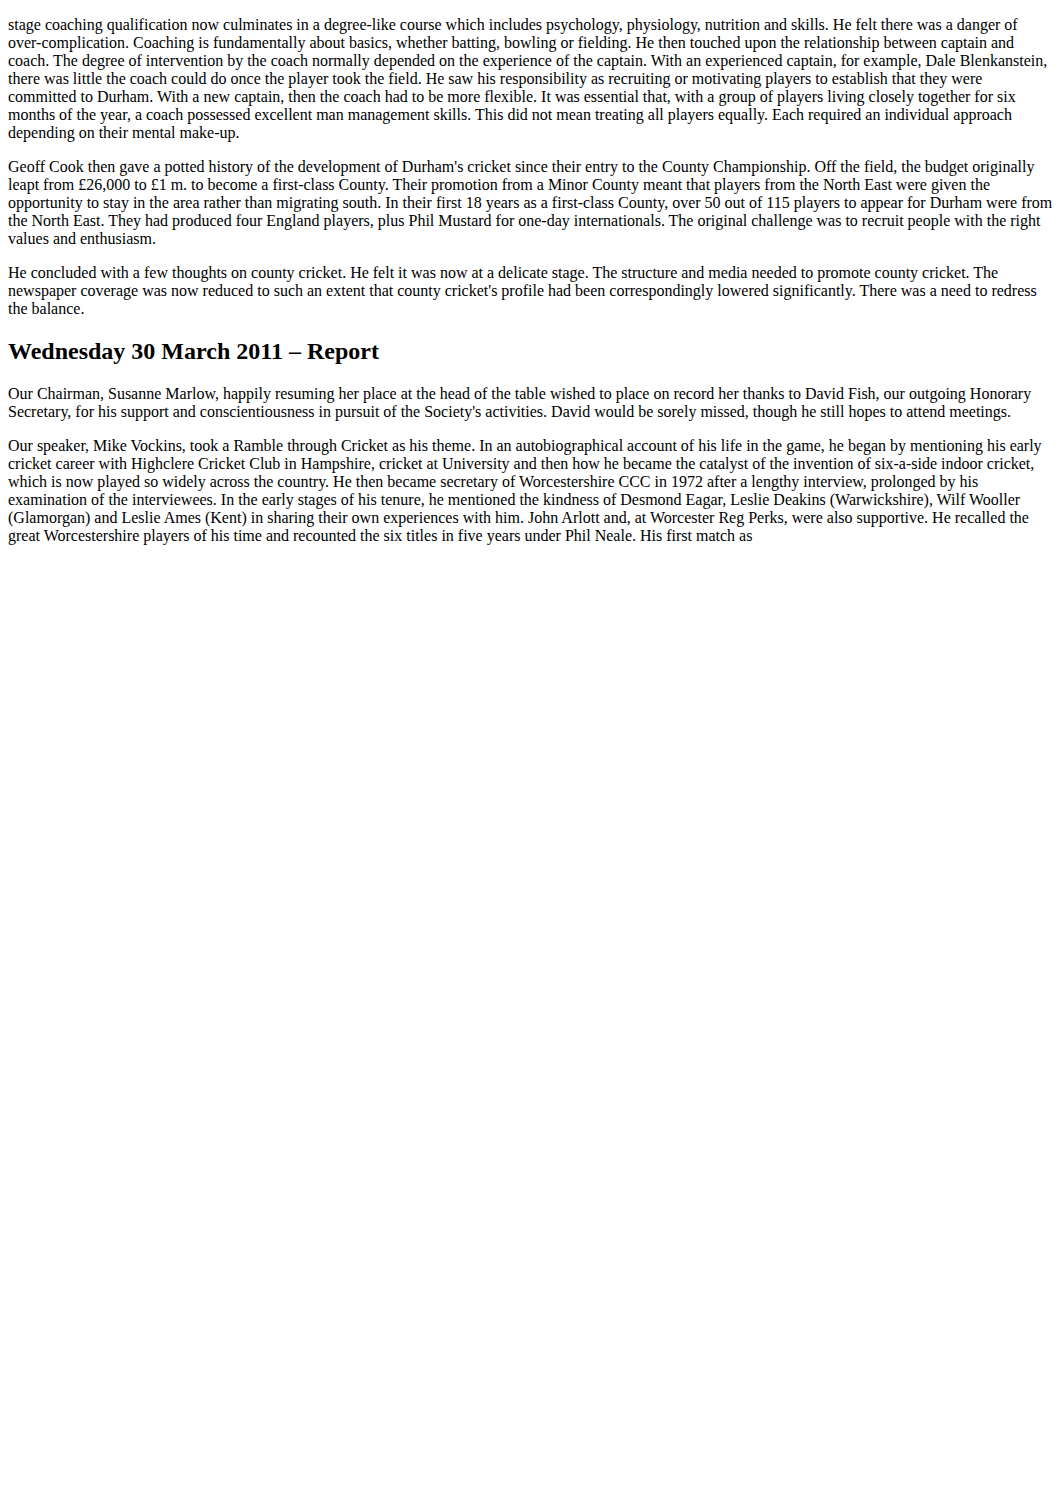stage coaching qualification now culminates in a degree-like course which includes psychology, physiology, nutrition and skills. He felt there was a danger of over-complication. Coaching is fundamentally about basics, whether batting, bowling or fielding. He then touched upon the relationship between captain and coach. The degree of intervention by the coach normally depended on the experience of the captain. With an experienced captain, for example, Dale Blenkanstein, there was little the coach could do once the player took the field. He saw his responsibility as recruiting or motivating players to establish that they were committed to Durham. With a new captain, then the coach had to be more flexible. It was essential that, with a group of players living closely together for six months of the year, a coach possessed excellent man management skills. This did not mean treating all players equally. Each required an individual approach depending on their mental make-up.
Geoff Cook then gave a potted history of the development of Durham's cricket since their entry to the County Championship. Off the field, the budget originally leapt from £26,000 to £1 m. to become a first-class County. Their promotion from a Minor County meant that players from the North East were given the opportunity to stay in the area rather than migrating south. In their first 18 years as a first-class County, over 50 out of 115 players to appear for Durham were from the North East. They had produced four England players, plus Phil Mustard for one-day internationals. The original challenge was to recruit people with the right values and enthusiasm.
He concluded with a few thoughts on county cricket. He felt it was now at a delicate stage. The structure and media needed to promote county cricket. The newspaper coverage was now reduced to such an extent that county cricket's profile had been correspondingly lowered significantly. There was a need to redress the balance.
Wednesday 30 March 2011 – Report
Our Chairman, Susanne Marlow, happily resuming her place at the head of the table wished to place on record her thanks to David Fish, our outgoing Honorary Secretary, for his support and conscientiousness in pursuit of the Society's activities. David would be sorely missed, though he still hopes to attend meetings.
Our speaker, Mike Vockins, took a Ramble through Cricket as his theme. In an autobiographical account of his life in the game, he began by mentioning his early cricket career with Highclere Cricket Club in Hampshire, cricket at University and then how he became the catalyst of the invention of six-a-side indoor cricket, which is now played so widely across the country. He then became secretary of Worcestershire CCC in 1972 after a lengthy interview, prolonged by his examination of the interviewees. In the early stages of his tenure, he mentioned the kindness of Desmond Eagar, Leslie Deakins (Warwickshire), Wilf Wooller (Glamorgan) and Leslie Ames (Kent) in sharing their own experiences with him. John Arlott and, at Worcester Reg Perks, were also supportive. He recalled the great Worcestershire players of his time and recounted the six titles in five years under Phil Neale. His first match as